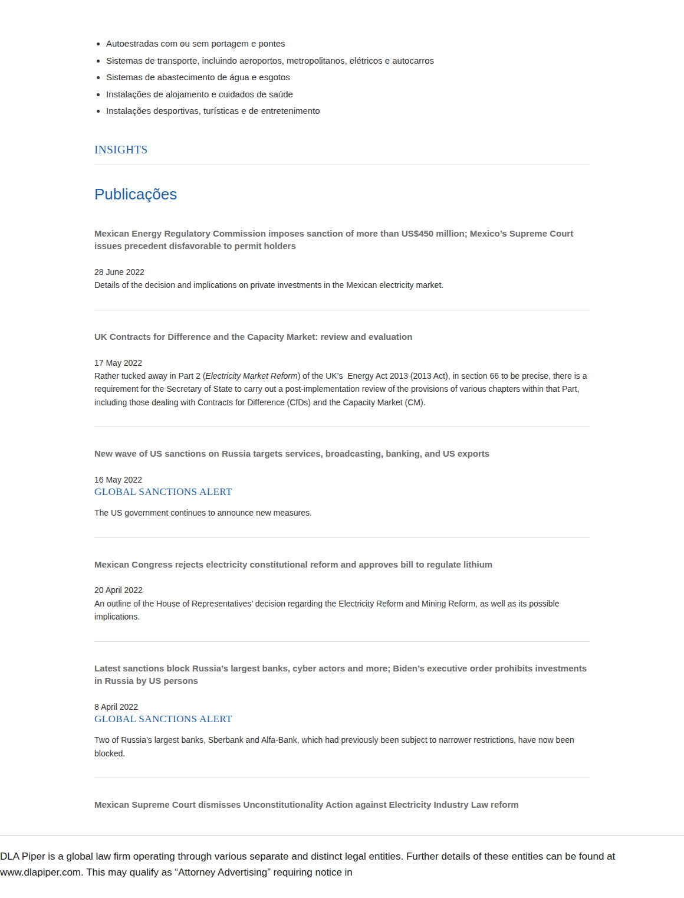Autoestradas com ou sem portagem e pontes
Sistemas de transporte, incluindo aeroportos, metropolitanos, elétricos e autocarros
Sistemas de abastecimento de água e esgotos
Instalações de alojamento e cuidados de saúde
Instalações desportivas, turísticas e de entretenimento
INSIGHTS
Publicações
Mexican Energy Regulatory Commission imposes sanction of more than US$450 million; Mexico’s Supreme Court issues precedent disfavorable to permit holders
28 June 2022
Details of the decision and implications on private investments in the Mexican electricity market.
UK Contracts for Difference and the Capacity Market: review and evaluation
17 May 2022
Rather tucked away in Part 2 (Electricity Market Reform) of the UK’s Energy Act 2013 (2013 Act), in section 66 to be precise, there is a requirement for the Secretary of State to carry out a post-implementation review of the provisions of various chapters within that Part, including those dealing with Contracts for Difference (CfDs) and the Capacity Market (CM).
New wave of US sanctions on Russia targets services, broadcasting, banking, and US exports
16 May 2022
GLOBAL SANCTIONS ALERT
The US government continues to announce new measures.
Mexican Congress rejects electricity constitutional reform and approves bill to regulate lithium
20 April 2022
An outline of the House of Representatives’ decision regarding the Electricity Reform and Mining Reform, as well as its possible implications.
Latest sanctions block Russia’s largest banks, cyber actors and more; Biden’s executive order prohibits investments in Russia by US persons
8 April 2022
GLOBAL SANCTIONS ALERT
Two of Russia’s largest banks, Sberbank and Alfa-Bank, which had previously been subject to narrower restrictions, have now been blocked.
Mexican Supreme Court dismisses Unconstitutionality Action against Electricity Industry Law reform
DLA Piper is a global law firm operating through various separate and distinct legal entities. Further details of these entities can be found at www.dlapiper.com. This may qualify as “Attorney Advertising” requiring notice in